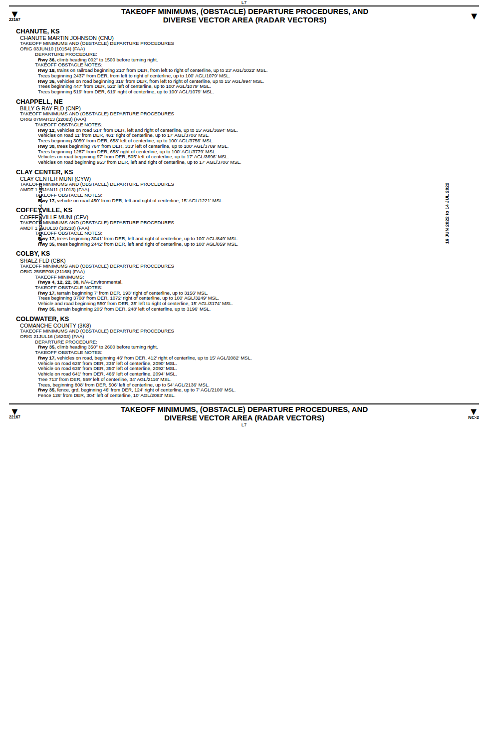L7
▼
22167
TAKEOFF MINIMUMS, (OBSTACLE) DEPARTURE PROCEDURES, AND
DIVERSE VECTOR AREA (RADAR VECTORS)
▼
16 JUN 2022 to 14 JUL 2022
16 JUN 2022 to 14 JUL 2022
CHANUTE, KS
CHANUTE MARTIN JOHNSON (CNU)
TAKEOFF MINIMUMS AND (OBSTACLE) DEPARTURE PROCEDURES
ORIG 03JUN10 (10154) (FAA)
DEPARTURE PROCEDURE:
Rwy 36, climb heading 002° to 1500 before turning right.
TAKEOFF OBSTACLE NOTES:
Rwy 18, trains on railroad beginning 210' from DER, from left to right of centerline, up to 23' AGL/1022' MSL.
Trees beginning 2437' from DER, from left to right of centerline, up to 100' AGL/1079' MSL.
Rwy 36, vehicles on road beginning 316' from DER, from left to right of centerline, up to 15' AGL/994' MSL.
Trees beginning 447' from DER, 522' left of centerline, up to 100' AGL/1079' MSL.
Trees beginning 519' from DER, 619' right of centerline, up to 100' AGL/1079' MSL.
CHAPPELL, NE
BILLY G RAY FLD (CNP)
TAKEOFF MINIMUMS AND (OBSTACLE) DEPARTURE PROCEDURES
ORIG 07MAR13 (22083) (FAA)
TAKEOFF OBSTACLE NOTES:
Rwy 12, vehicles on road 514' from DER, left and right of centerline, up to 15' AGL/3694' MSL.
Vehicles on road 11' from DER, 461' right of centerline, up to 17' AGL/3706' MSL.
Trees beginning 3059' from DER, 658' left of centerline, up to 100' AGL/3756' MSL.
Rwy 30, trees beginning 764' from DER, 333' left of centerline, up to 100' AGL/3789' MSL.
Trees beginning 1287' from DER, 658' right of centerline, up to 100' AGL/3779' MSL.
Vehicles on road beginning 97' from DER, 505' left of centerline, up to 17' AGL/3696' MSL.
Vehicles on road beginning 953' from DER, left and right of centerline, up to 17' AGL/3706' MSL.
CLAY CENTER, KS
CLAY CENTER MUNI (CYW)
TAKEOFF MINIMUMS AND (OBSTACLE) DEPARTURE PROCEDURES
AMDT 1 13JAN11 (11013) (FAA)
TAKEOFF OBSTACLE NOTES:
Rwy 17, vehicle on road 450' from DER, left and right of centerline, 15' AGL/1221' MSL.
COFFEYVILLE, KS
COFFEYVILLE MUNI (CFV)
TAKEOFF MINIMUMS AND (OBSTACLE) DEPARTURE PROCEDURES
AMDT 1 29JUL10 (10210) (FAA)
TAKEOFF OBSTACLE NOTES:
Rwy 17, trees beginning 3041' from DER, left and right of centerline, up to 100' AGL/849' MSL.
Rwy 35, trees beginning 2442' from DER, left and right of centerline, up to 100' AGL/859' MSL.
COLBY, KS
SHALZ FLD (CBK)
TAKEOFF MINIMUMS AND (OBSTACLE) DEPARTURE PROCEDURES
ORIG 25SEP08 (21168) (FAA)
TAKEOFF MINIMUMS:
Rwys 4, 12, 22, 30, N/A-Environmental.
TAKEOFF OBSTACLE NOTES:
Rwy 17, terrain beginning 7' from DER, 193' right of centerline, up to 3156' MSL.
Trees beginning 3708' from DER, 1072' right of centerline, up to 100' AGL/3249' MSL.
Vehicle and road beginning 550' from DER, 35' left to right of centerline, 15' AGL/3174' MSL.
Rwy 35, terrain beginning 205' from DER, 248' left of centerline, up to 3196' MSL.
COLDWATER, KS
COMANCHE COUNTY (3K8)
TAKEOFF MINIMUMS AND (OBSTACLE) DEPARTURE PROCEDURES
ORIG 21JUL16 (16203) (FAA)
DEPARTURE PROCEDURE:
Rwy 35, climb heading 350° to 2600 before turning right.
TAKEOFF OBSTACLE NOTES:
Rwy 17, vehicles on road, beginning 46' from DER, 412' right of centerline, up to 15' AGL/2082' MSL.
Vehicle on road 625' from DER, 235' left of centerline, 2090' MSL.
Vehicle on road 635' from DER, 350' left of centerline, 2092' MSL.
Vehicle on road 641' from DER, 466' left of centerline, 2094' MSL.
Tree 713' from DER, 559' left of centerline, 34' AGL/2116' MSL.
Trees, beginning 808' from DER, 506' left of centerline, up to 54' AGL/2136' MSL.
Rwy 35, fence, grd, beginning 46' from DER, 124' right of centerline, up to 7' AGL/2100' MSL.
Fence 126' from DER, 304' left of centerline, 10' AGL/2093' MSL.
▼
22167
TAKEOFF MINIMUMS, (OBSTACLE) DEPARTURE PROCEDURES, AND
DIVERSE VECTOR AREA (RADAR VECTORS)
▼
NC-2
L7